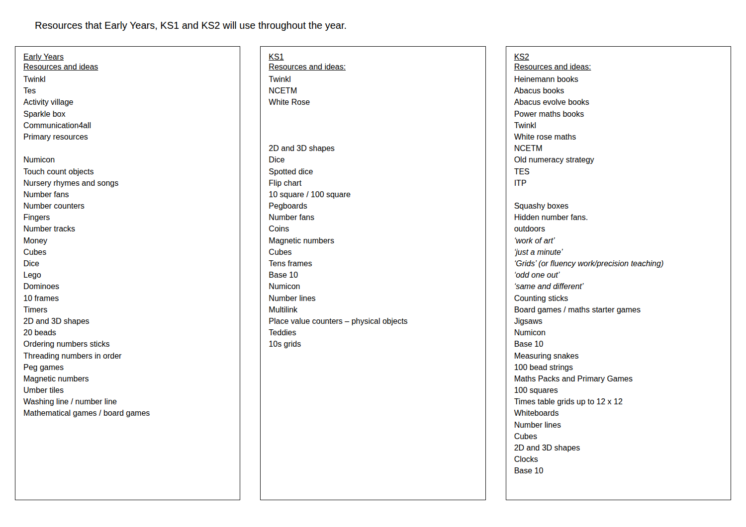Resources that Early Years, KS1 and KS2 will use throughout the year.
Early Years
Resources and ideas
Twinkl
Tes
Activity village
Sparkle box
Communication4all
Primary resources
Numicon
Touch count objects
Nursery rhymes and songs
Number fans
Number counters
Fingers
Number tracks
Money
Cubes
Dice
Lego
Dominoes
10 frames
Timers
2D and 3D shapes
20 beads
Ordering numbers sticks
Threading numbers in order
Peg games
Magnetic numbers
Umber tiles
Washing line / number line
Mathematical games / board games
KS1
Resources and ideas:
Twinkl
NCETM
White Rose
2D and 3D shapes
Dice
Spotted dice
Flip chart
10 square / 100 square
Pegboards
Number fans
Coins
Magnetic numbers
Cubes
Tens frames
Base 10
Numicon
Number lines
Multilink
Place value counters – physical objects
Teddies
10s grids
KS2
Resources and ideas:
Heinemann books
Abacus books
Abacus evolve books
Power maths books
Twinkl
White rose maths
NCETM
Old numeracy strategy
TES
ITP
Squashy boxes
Hidden number fans.
outdoors
‘work of art’
‘just a minute’
‘Grids’ (or fluency work/precision teaching)
‘odd one out’
‘same and different’
Counting sticks
Board games / maths starter games
Jigsaws
Numicon
Base 10
Measuring snakes
100 bead strings
Maths Packs and Primary Games
100 squares
Times table grids up to 12 x 12
Whiteboards
Number lines
Cubes
2D and 3D shapes
Clocks
Base 10